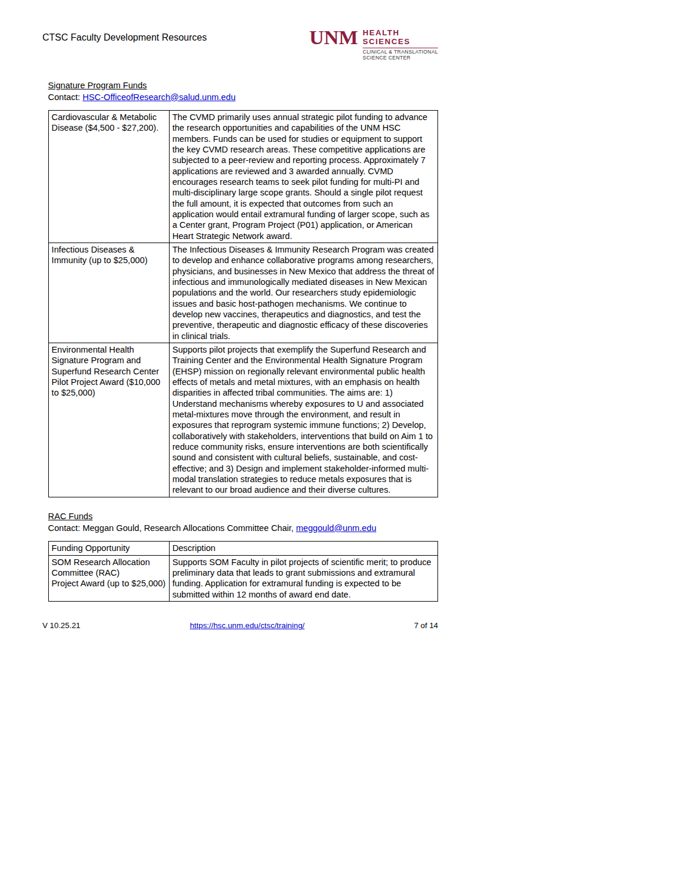CTSC Faculty Development Resources
UNM
HEALTH
SCIENCES
CLINICAL & TRANSLATIONAL
SCIENCE CENTER
Signature Program Funds
Contact: HSC-OfficeofResearch@salud.unm.edu
| Cardiovascular & Metabolic Disease ($4,500 - $27,200). | The CVMD primarily uses annual strategic pilot funding to advance the research opportunities and capabilities of the UNM HSC members. Funds can be used for studies or equipment to support the key CVMD research areas. These competitive applications are subjected to a peer-review and reporting process. Approximately 7 applications are reviewed and 3 awarded annually. CVMD encourages research teams to seek pilot funding for multi-PI and multi-disciplinary large scope grants. Should a single pilot request the full amount, it is expected that outcomes from such an application would entail extramural funding of larger scope, such as a Center grant, Program Project (P01) application, or American Heart Strategic Network award. |
| Infectious Diseases & Immunity (up to $25,000) | The Infectious Diseases & Immunity Research Program was created to develop and enhance collaborative programs among researchers, physicians, and businesses in New Mexico that address the threat of infectious and immunologically mediated diseases in New Mexican populations and the world. Our researchers study epidemiologic issues and basic host-pathogen mechanisms. We continue to develop new vaccines, therapeutics and diagnostics, and test the preventive, therapeutic and diagnostic efficacy of these discoveries in clinical trials. |
| Environmental Health Signature Program and Superfund Research Center Pilot Project Award ($10,000 to $25,000) | Supports pilot projects that exemplify the Superfund Research and Training Center and the Environmental Health Signature Program (EHSP) mission on regionally relevant environmental public health effects of metals and metal mixtures, with an emphasis on health disparities in affected tribal communities. The aims are: 1) Understand mechanisms whereby exposures to U and associated metal-mixtures move through the environment, and result in exposures that reprogram systemic immune functions; 2) Develop, collaboratively with stakeholders, interventions that build on Aim 1 to reduce community risks, ensure interventions are both scientifically sound and consistent with cultural beliefs, sustainable, and cost-effective; and 3) Design and implement stakeholder-informed multi-modal translation strategies to reduce metals exposures that is relevant to our broad audience and their diverse cultures. |
RAC Funds
Contact: Meggan Gould, Research Allocations Committee Chair, meggould@unm.edu
| Funding Opportunity | Description |
| --- | --- |
| SOM Research Allocation Committee (RAC) Project Award (up to $25,000) | Supports SOM Faculty in pilot projects of scientific merit; to produce preliminary data that leads to grant submissions and extramural funding. Application for extramural funding is expected to be submitted within 12 months of award end date. |
V 10.25.21
https://hsc.unm.edu/ctsc/training/
7 of 14